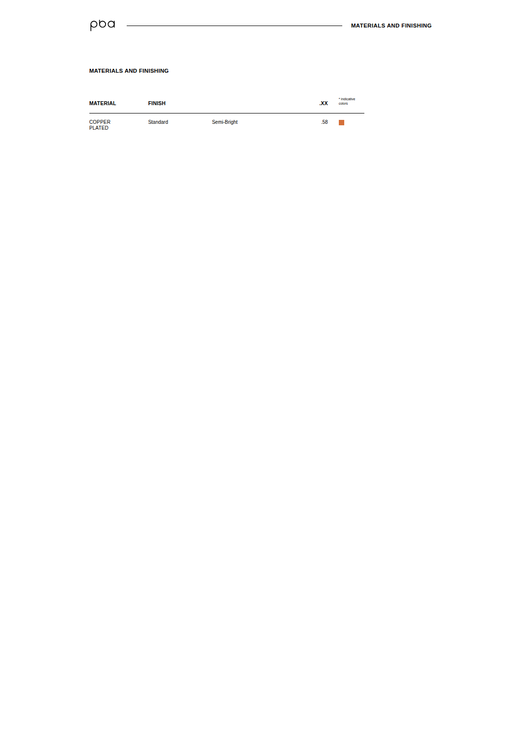MATERIALS AND FINISHING
MATERIALS AND FINISHING
| MATERIAL | FINISH | | .XX | * indicative colors |
| --- | --- | --- | --- | --- |
| COPPER PLATED | Standard | Semi-Bright | .58 | |